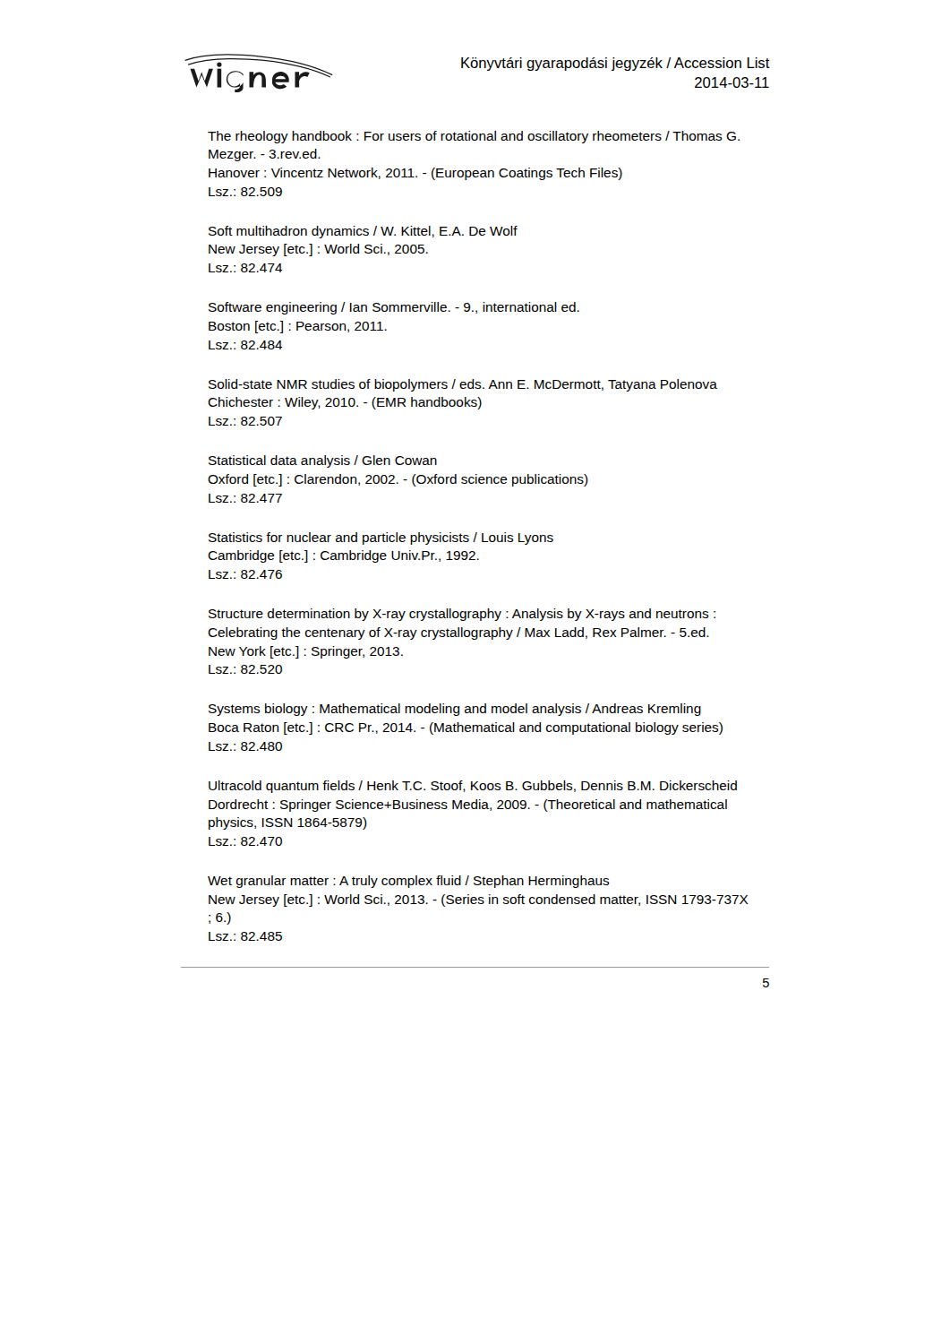Könyvtári gyarapodási jegyzék / Accession List
2014-03-11
The rheology handbook : For users of rotational and oscillatory rheometers / Thomas G. Mezger. - 3.rev.ed.
Hanover : Vincentz Network, 2011. - (European Coatings Tech Files)
Lsz.: 82.509
Soft multihadron dynamics / W. Kittel, E.A. De Wolf
New Jersey [etc.] : World Sci., 2005.
Lsz.: 82.474
Software engineering / Ian Sommerville. - 9., international ed.
Boston [etc.] : Pearson, 2011.
Lsz.: 82.484
Solid-state NMR studies of biopolymers / eds. Ann E. McDermott, Tatyana Polenova
Chichester : Wiley, 2010. - (EMR handbooks)
Lsz.: 82.507
Statistical data analysis / Glen Cowan
Oxford [etc.] : Clarendon, 2002. - (Oxford science publications)
Lsz.: 82.477
Statistics for nuclear and particle physicists / Louis Lyons
Cambridge [etc.] : Cambridge Univ.Pr., 1992.
Lsz.: 82.476
Structure determination by X-ray crystallography : Analysis by X-rays and neutrons : Celebrating the centenary of X-ray crystallography / Max Ladd, Rex Palmer. - 5.ed.
New York [etc.] : Springer, 2013.
Lsz.: 82.520
Systems biology : Mathematical modeling and model analysis / Andreas Kremling
Boca Raton [etc.] : CRC Pr., 2014. - (Mathematical and computational biology series)
Lsz.: 82.480
Ultracold quantum fields / Henk T.C. Stoof, Koos B. Gubbels, Dennis B.M. Dickerscheid
Dordrecht : Springer Science+Business Media, 2009. - (Theoretical and mathematical physics, ISSN 1864-5879)
Lsz.: 82.470
Wet granular matter : A truly complex fluid / Stephan Herminghaus
New Jersey [etc.] : World Sci., 2013. - (Series in soft condensed matter, ISSN 1793-737X ; 6.)
Lsz.: 82.485
5